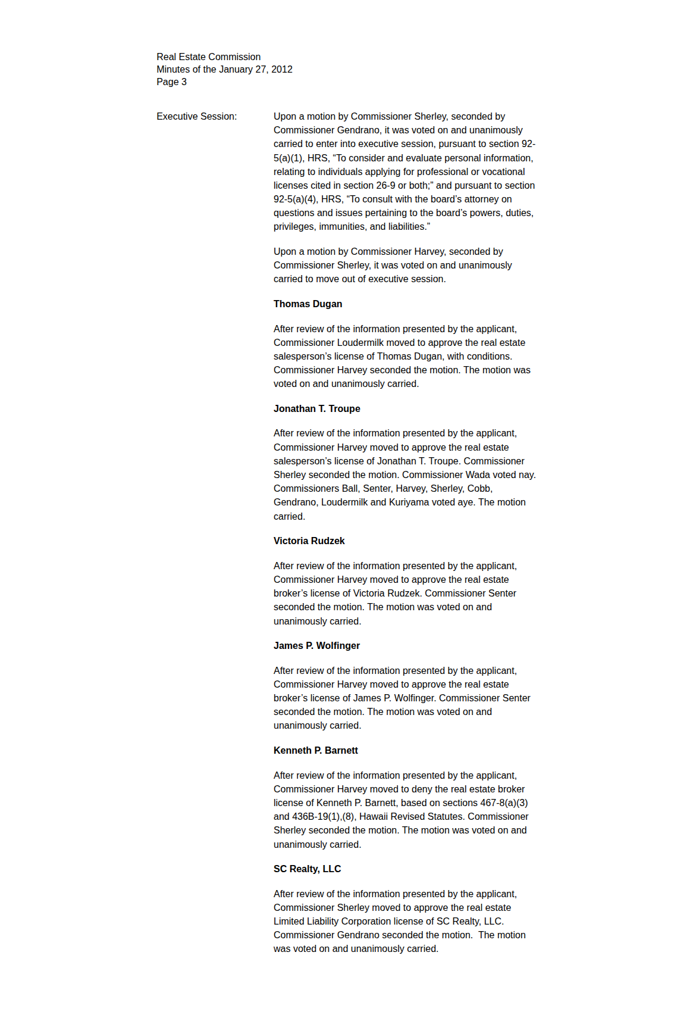Real Estate Commission
Minutes of the January 27, 2012
Page 3
Executive Session:
Upon a motion by Commissioner Sherley, seconded by Commissioner Gendrano, it was voted on and unanimously carried to enter into executive session, pursuant to section 92-5(a)(1), HRS, “To consider and evaluate personal information, relating to individuals applying for professional or vocational licenses cited in section 26-9 or both;” and pursuant to section 92-5(a)(4), HRS, “To consult with the board’s attorney on questions and issues pertaining to the board’s powers, duties, privileges, immunities, and liabilities.”
Upon a motion by Commissioner Harvey, seconded by Commissioner Sherley, it was voted on and unanimously carried to move out of executive session.
Thomas Dugan
After review of the information presented by the applicant, Commissioner Loudermilk moved to approve the real estate salesperson’s license of Thomas Dugan, with conditions. Commissioner Harvey seconded the motion. The motion was voted on and unanimously carried.
Jonathan T. Troupe
After review of the information presented by the applicant, Commissioner Harvey moved to approve the real estate salesperson’s license of Jonathan T. Troupe. Commissioner Sherley seconded the motion. Commissioner Wada voted nay. Commissioners Ball, Senter, Harvey, Sherley, Cobb, Gendrano, Loudermilk and Kuriyama voted aye. The motion carried.
Victoria Rudzek
After review of the information presented by the applicant, Commissioner Harvey moved to approve the real estate broker’s license of Victoria Rudzek. Commissioner Senter seconded the motion. The motion was voted on and unanimously carried.
James P. Wolfinger
After review of the information presented by the applicant, Commissioner Harvey moved to approve the real estate broker’s license of James P. Wolfinger. Commissioner Senter seconded the motion. The motion was voted on and unanimously carried.
Kenneth P. Barnett
After review of the information presented by the applicant, Commissioner Harvey moved to deny the real estate broker license of Kenneth P. Barnett, based on sections 467-8(a)(3) and 436B-19(1),(8), Hawaii Revised Statutes. Commissioner Sherley seconded the motion. The motion was voted on and unanimously carried.
SC Realty, LLC
After review of the information presented by the applicant, Commissioner Sherley moved to approve the real estate Limited Liability Corporation license of SC Realty, LLC. Commissioner Gendrano seconded the motion. The motion was voted on and unanimously carried.